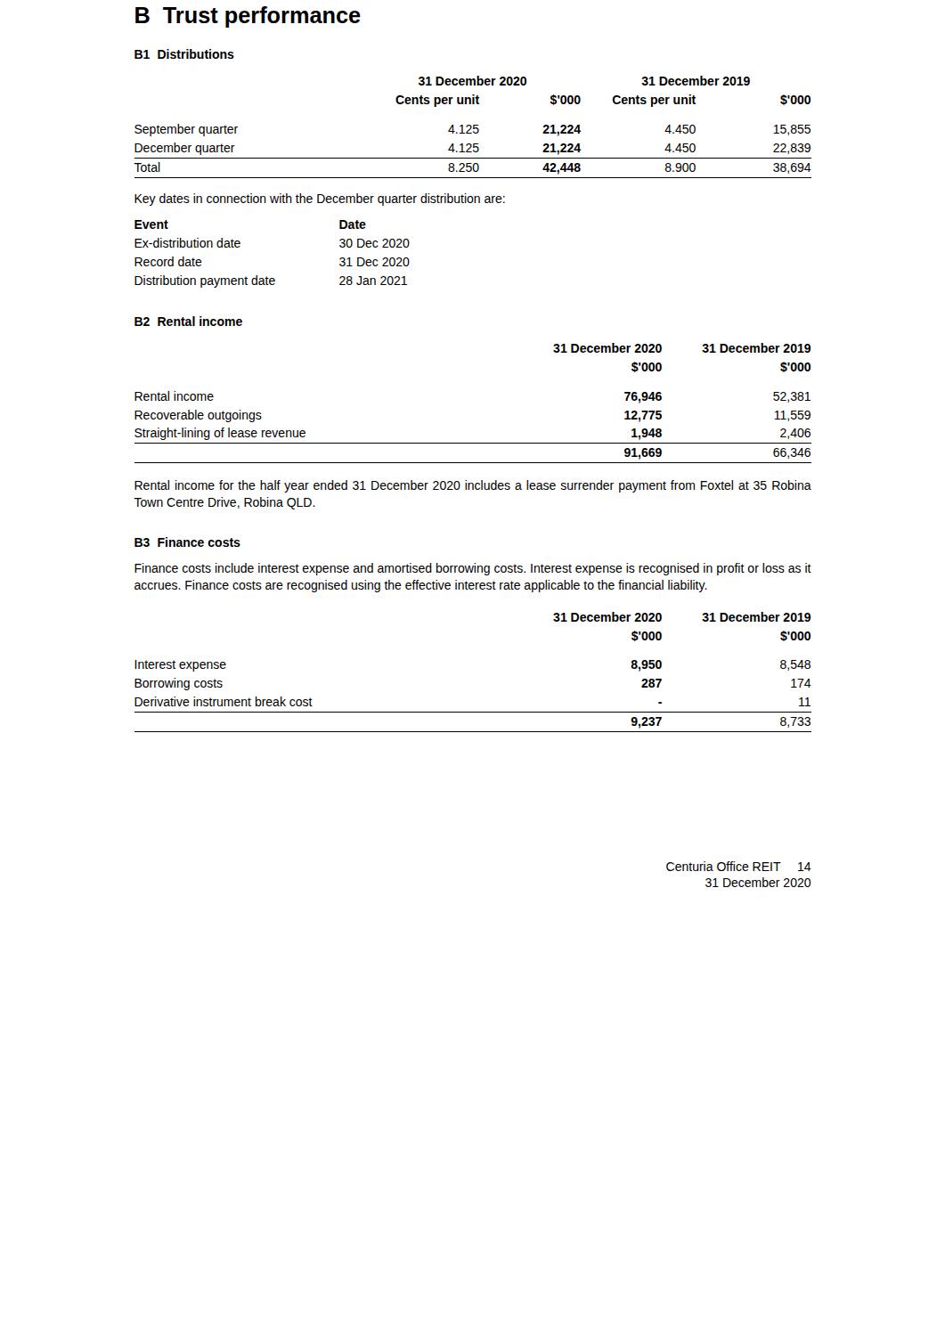BTrust performance
B1 Distributions
| | 31 December 2020 | 31 December 2019 |
| | Cents per unit | $'000 | Cents per unit | $'000 |
| September quarter | 4.125 | 21,224 | 4.450 | 15,855 |
| December quarter | 4.125 | 21,224 | 4.450 | 22,839 |
| Total | 8.250 | 42,448 | 8.900 | 38,694 |
Key dates in connection with the December quarter distribution are:
| Event | Date |
| Ex-distribution date | 30 Dec 2020 |
| Record date | 31 Dec 2020 |
| Distribution payment date | 28 Jan 2021 |
B2 Rental income
| | 31 December 2020 | 31 December 2019 |
| | $'000 | $'000 |
| Rental income | 76,946 | 52,381 |
| Recoverable outgoings | 12,775 | 11,559 |
| Straight-lining of lease revenue | 1,948 | 2,406 |
| | 91,669 | 66,346 |
Rental income for the half year ended 31 December 2020 includes a lease surrender payment from Foxtel at 35 Robina Town Centre Drive, Robina QLD.
B3 Finance costs
Finance costs include interest expense and amortised borrowing costs. Interest expense is recognised in profit or loss as it accrues. Finance costs are recognised using the effective interest rate applicable to the financial liability.
| | 31 December 2020 | 31 December 2019 |
| | $'000 | $'000 |
| Interest expense | 8,950 | 8,548 |
| Borrowing costs | 287 | 174 |
| Derivative instrument break cost | - | 11 |
| | 9,237 | 8,733 |
Centuria Office REIT14
31 December 2020